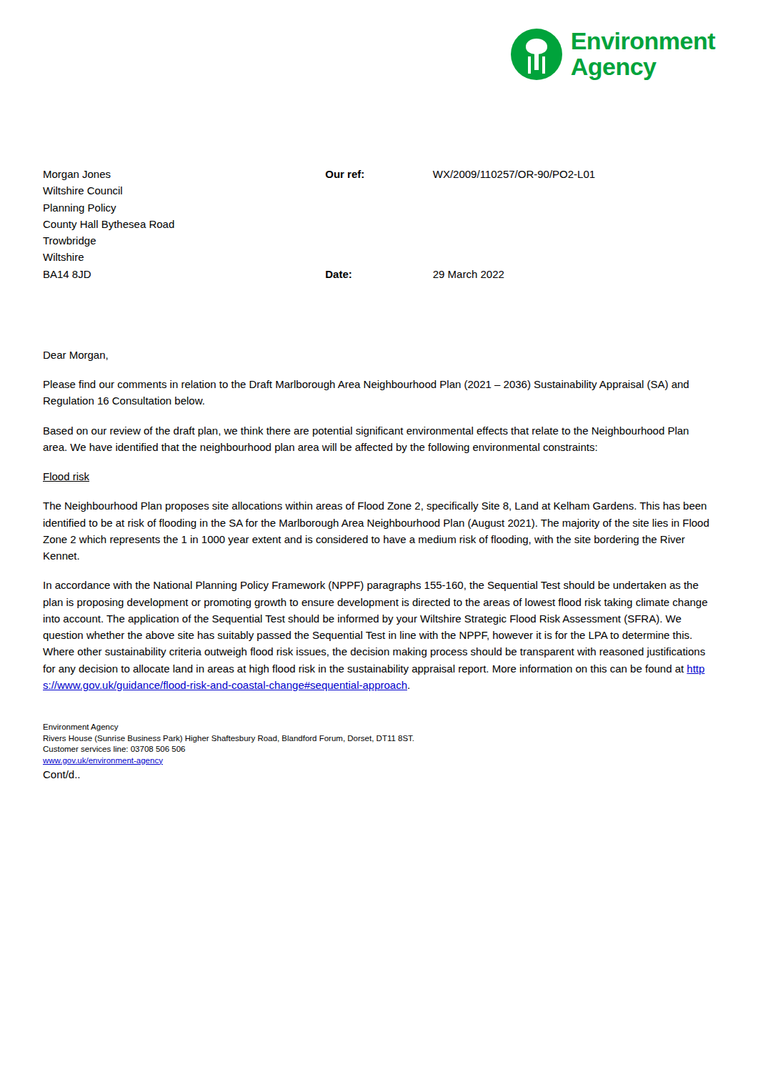Environment
Agency
| Morgan Jones | Our ref: | WX/2009/110257/OR-90/PO2-L01 |
| Wiltshire Council | | |
| Planning Policy | | |
| County Hall Bythesea Road | | |
| Trowbridge | | |
| Wiltshire | | |
| BA14 8JD | Date: | 29 March 2022 |
Dear Morgan,
Please find our comments in relation to the Draft Marlborough Area Neighbourhood Plan (2021 – 2036) Sustainability Appraisal (SA) and Regulation 16 Consultation below.
Based on our review of the draft plan, we think there are potential significant environmental effects that relate to the Neighbourhood Plan area. We have identified that the neighbourhood plan area will be affected by the following environmental constraints:
Flood risk
The Neighbourhood Plan proposes site allocations within areas of Flood Zone 2, specifically Site 8, Land at Kelham Gardens. This has been identified to be at risk of flooding in the SA for the Marlborough Area Neighbourhood Plan (August 2021). The majority of the site lies in Flood Zone 2 which represents the 1 in 1000 year extent and is considered to have a medium risk of flooding, with the site bordering the River Kennet.
In accordance with the National Planning Policy Framework (NPPF) paragraphs 155-160, the Sequential Test should be undertaken as the plan is proposing development or promoting growth to ensure development is directed to the areas of lowest flood risk taking climate change into account. The application of the Sequential Test should be informed by your Wiltshire Strategic Flood Risk Assessment (SFRA). We question whether the above site has suitably passed the Sequential Test in line with the NPPF, however it is for the LPA to determine this. Where other sustainability criteria outweigh flood risk issues, the decision making process should be transparent with reasoned justifications for any decision to allocate land in areas at high flood risk in the sustainability appraisal report. More information on this can be found at https://www.gov.uk/guidance/flood-risk-and-coastal-change#sequential-approach.
Environment Agency
Rivers House (Sunrise Business Park) Higher Shaftesbury Road, Blandford Forum, Dorset, DT11 8ST.
Customer services line: 03708 506 506
www.gov.uk/environment-agency
Cont/d..